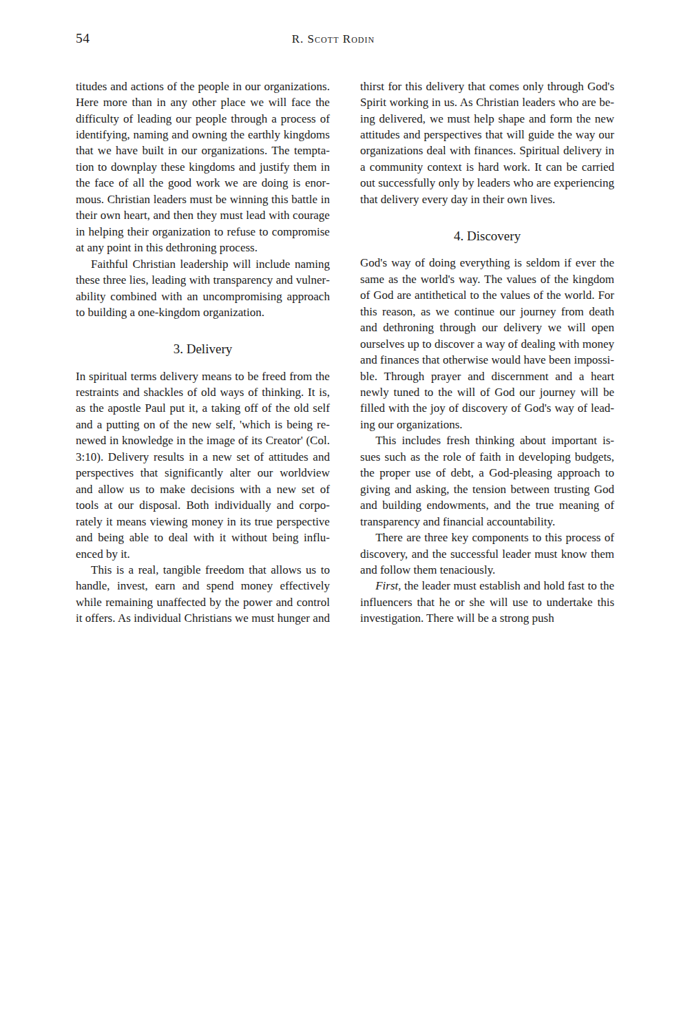54 R. Scott Rodin
titudes and actions of the people in our organizations. Here more than in any other place we will face the difficulty of leading our people through a process of identifying, naming and owning the earthly kingdoms that we have built in our organizations. The temptation to downplay these kingdoms and justify them in the face of all the good work we are doing is enormous. Christian leaders must be winning this battle in their own heart, and then they must lead with courage in helping their organization to refuse to compromise at any point in this dethroning process.
Faithful Christian leadership will include naming these three lies, leading with transparency and vulnerability combined with an uncompromising approach to building a one-kingdom organization.
3. Delivery
In spiritual terms delivery means to be freed from the restraints and shackles of old ways of thinking. It is, as the apostle Paul put it, a taking off of the old self and a putting on of the new self, 'which is being renewed in knowledge in the image of its Creator' (Col. 3:10). Delivery results in a new set of attitudes and perspectives that significantly alter our worldview and allow us to make decisions with a new set of tools at our disposal. Both individually and corporately it means viewing money in its true perspective and being able to deal with it without being influenced by it.
This is a real, tangible freedom that allows us to handle, invest, earn and spend money effectively while remaining unaffected by the power and control it offers. As individual Christians we must hunger and thirst for this delivery that comes only through God's Spirit working in us. As Christian leaders who are being delivered, we must help shape and form the new attitudes and perspectives that will guide the way our organizations deal with finances. Spiritual delivery in a community context is hard work. It can be carried out successfully only by leaders who are experiencing that delivery every day in their own lives.
4. Discovery
God's way of doing everything is seldom if ever the same as the world's way. The values of the kingdom of God are antithetical to the values of the world. For this reason, as we continue our journey from death and dethroning through our delivery we will open ourselves up to discover a way of dealing with money and finances that otherwise would have been impossible. Through prayer and discernment and a heart newly tuned to the will of God our journey will be filled with the joy of discovery of God's way of leading our organizations.
This includes fresh thinking about important issues such as the role of faith in developing budgets, the proper use of debt, a God-pleasing approach to giving and asking, the tension between trusting God and building endowments, and the true meaning of transparency and financial accountability.
There are three key components to this process of discovery, and the successful leader must know them and follow them tenaciously.
First, the leader must establish and hold fast to the influencers that he or she will use to undertake this investigation. There will be a strong push